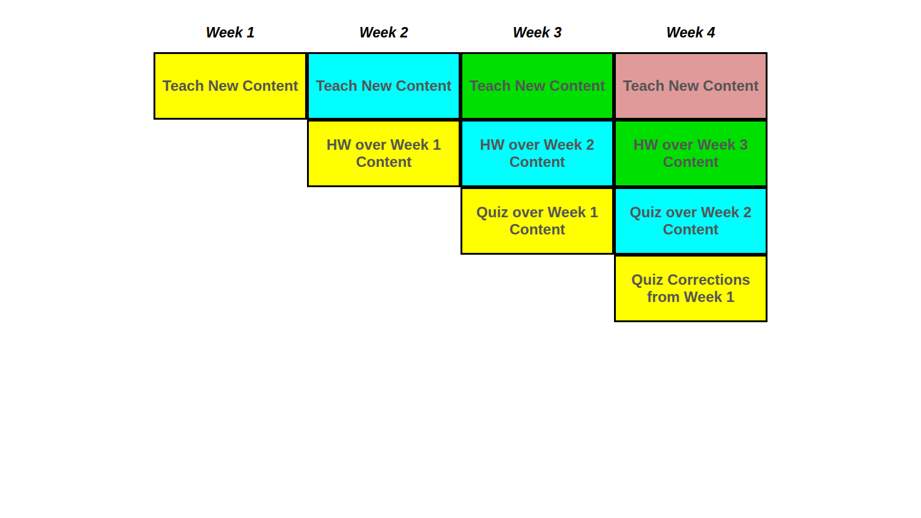Week 1
Week 2
Week 3
Week 4
Teach New Content
Teach New Content
Teach New Content
Teach New Content
HW over Week 1 Content
HW over Week 2 Content
HW over Week 3 Content
Quiz over Week 1 Content
Quiz over Week 2 Content
Quiz Corrections from Week 1